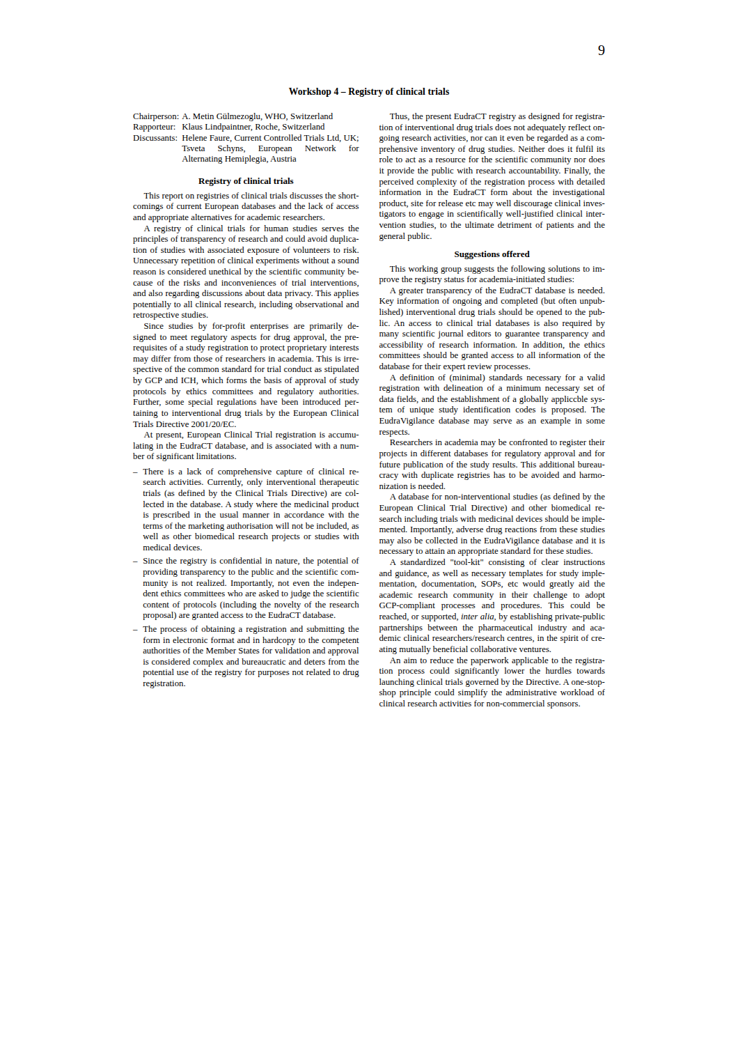9
Workshop 4 – Registry of clinical trials
| Chairperson: | A. Metin Gülmezoglu, WHO, Switzerland |
| Rapporteur: | Klaus Lindpaintner, Roche, Switzerland |
| Discussants: | Helene Faure, Current Controlled Trials Ltd, UK; Tsveta Schyns, European Network for Alternating Hemiplegia, Austria |
Registry of clinical trials
This report on registries of clinical trials discusses the shortcomings of current European databases and the lack of access and appropriate alternatives for academic researchers.
A registry of clinical trials for human studies serves the principles of transparency of research and could avoid duplication of studies with associated exposure of volunteers to risk. Unnecessary repetition of clinical experiments without a sound reason is considered unethical by the scientific community because of the risks and inconveniences of trial interventions, and also regarding discussions about data privacy. This applies potentially to all clinical research, including observational and retrospective studies.
Since studies by for-profit enterprises are primarily designed to meet regulatory aspects for drug approval, the prerequisites of a study registration to protect proprietary interests may differ from those of researchers in academia. This is irrespective of the common standard for trial conduct as stipulated by GCP and ICH, which forms the basis of approval of study protocols by ethics committees and regulatory authorities. Further, some special regulations have been introduced pertaining to interventional drug trials by the European Clinical Trials Directive 2001/20/EC.
At present, European Clinical Trial registration is accumulating in the EudraCT database, and is associated with a number of significant limitations.
There is a lack of comprehensive capture of clinical research activities. Currently, only interventional therapeutic trials (as defined by the Clinical Trials Directive) are collected in the database. A study where the medicinal product is prescribed in the usual manner in accordance with the terms of the marketing authorisation will not be included, as well as other biomedical research projects or studies with medical devices.
Since the registry is confidential in nature, the potential of providing transparency to the public and the scientific community is not realized. Importantly, not even the independent ethics committees who are asked to judge the scientific content of protocols (including the novelty of the research proposal) are granted access to the EudraCT database.
The process of obtaining a registration and submitting the form in electronic format and in hardcopy to the competent authorities of the Member States for validation and approval is considered complex and bureaucratic and deters from the potential use of the registry for purposes not related to drug registration.
Thus, the present EudraCT registry as designed for registration of interventional drug trials does not adequately reflect ongoing research activities, nor can it even be regarded as a comprehensive inventory of drug studies. Neither does it fulfil its role to act as a resource for the scientific community nor does it provide the public with research accountability. Finally, the perceived complexity of the registration process with detailed information in the EudraCT form about the investigational product, site for release etc may well discourage clinical investigators to engage in scientifically well-justified clinical intervention studies, to the ultimate detriment of patients and the general public.
Suggestions offered
This working group suggests the following solutions to improve the registry status for academia-initiated studies:
A greater transparency of the EudraCT database is needed. Key information of ongoing and completed (but often unpublished) interventional drug trials should be opened to the public. An access to clinical trial databases is also required by many scientific journal editors to guarantee transparency and accessibility of research information. In addition, the ethics committees should be granted access to all information of the database for their expert review processes.
A definition of (minimal) standards necessary for a valid registration with delineation of a minimum necessary set of data fields, and the establishment of a globally appliccble system of unique study identification codes is proposed. The EudraVigilance database may serve as an example in some respects.
Researchers in academia may be confronted to register their projects in different databases for regulatory approval and for future publication of the study results. This additional bureaucracy with duplicate registries has to be avoided and harmonization is needed.
A database for non-interventional studies (as defined by the European Clinical Trial Directive) and other biomedical research including trials with medicinal devices should be implemented. Importantly, adverse drug reactions from these studies may also be collected in the EudraVigilance database and it is necessary to attain an appropriate standard for these studies.
A standardized "tool-kit" consisting of clear instructions and guidance, as well as necessary templates for study implementation, documentation, SOPs, etc would greatly aid the academic research community in their challenge to adopt GCP-compliant processes and procedures. This could be reached, or supported, inter alia, by establishing private-public partnerships between the pharmaceutical industry and academic clinical researchers/research centres, in the spirit of creating mutually beneficial collaborative ventures.
An aim to reduce the paperwork applicable to the registration process could significantly lower the hurdles towards launching clinical trials governed by the Directive. A one-stop-shop principle could simplify the administrative workload of clinical research activities for non-commercial sponsors.